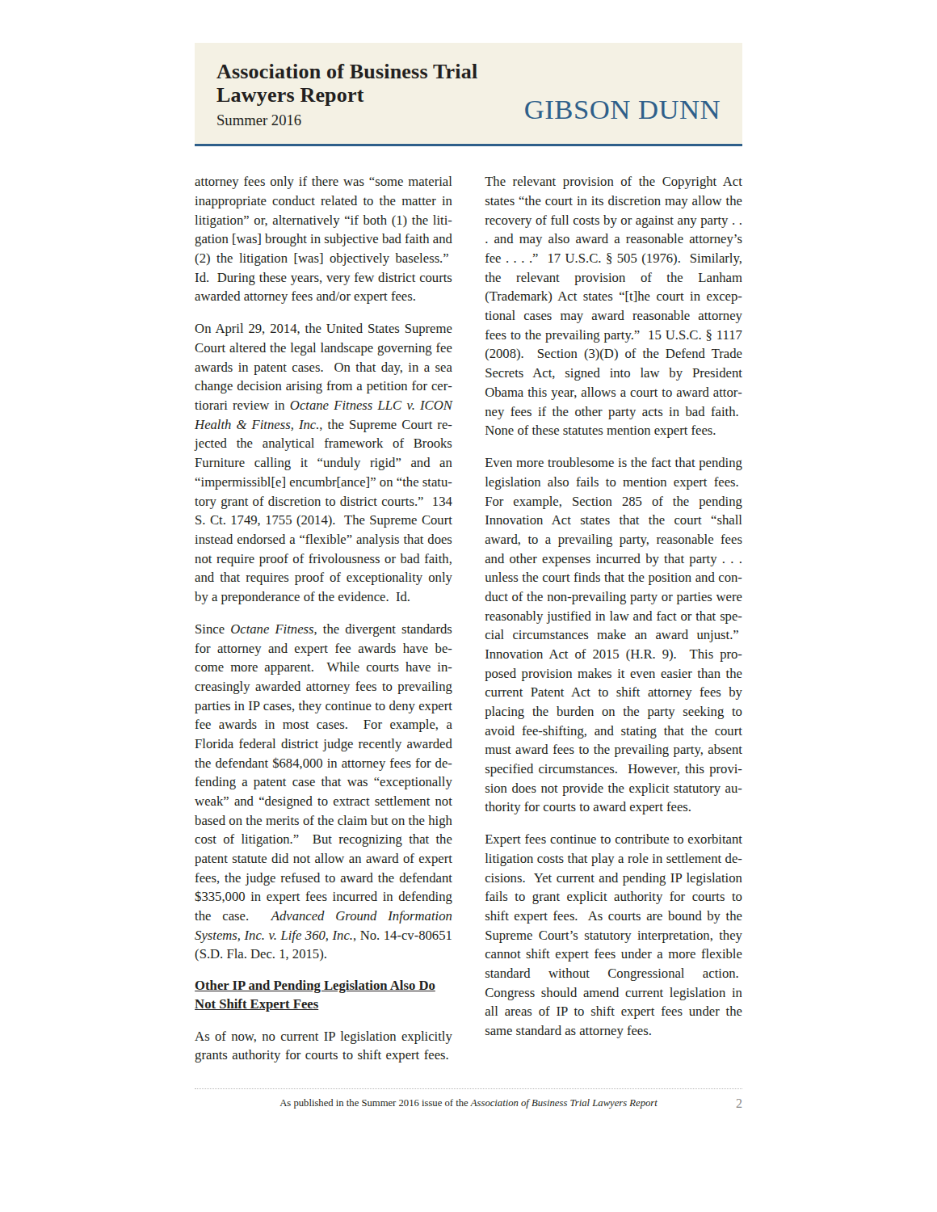Association of Business Trial Lawyers Report
Summer 2016
GIBSON DUNN
attorney fees only if there was “some material inappropriate conduct related to the matter in litigation” or, alternatively “if both (1) the litigation [was] brought in subjective bad faith and (2) the litigation [was] objectively baseless.” Id. During these years, very few district courts awarded attorney fees and/or expert fees.
On April 29, 2014, the United States Supreme Court altered the legal landscape governing fee awards in patent cases. On that day, in a sea change decision arising from a petition for certiorari review in Octane Fitness LLC v. ICON Health & Fitness, Inc., the Supreme Court rejected the analytical framework of Brooks Furniture calling it “unduly rigid” and an “impermissibl[e] encumbr[ance]” on “the statutory grant of discretion to district courts.” 134 S. Ct. 1749, 1755 (2014). The Supreme Court instead endorsed a “flexible” analysis that does not require proof of frivolousness or bad faith, and that requires proof of exceptionality only by a preponderance of the evidence. Id.
Since Octane Fitness, the divergent standards for attorney and expert fee awards have become more apparent. While courts have increasingly awarded attorney fees to prevailing parties in IP cases, they continue to deny expert fee awards in most cases. For example, a Florida federal district judge recently awarded the defendant $684,000 in attorney fees for defending a patent case that was “exceptionally weak” and “designed to extract settlement not based on the merits of the claim but on the high cost of litigation.” But recognizing that the patent statute did not allow an award of expert fees, the judge refused to award the defendant $335,000 in expert fees incurred in defending the case. Advanced Ground Information Systems, Inc. v. Life 360, Inc., No. 14-cv-80651 (S.D. Fla. Dec. 1, 2015).
Other IP and Pending Legislation Also Do Not Shift Expert Fees
As of now, no current IP legislation explicitly grants authority for courts to shift expert fees. The relevant provision of the Copyright Act states “the court in its discretion may allow the recovery of full costs by or against any party . . . and may also award a reasonable attorney’s fee . . . .” 17 U.S.C. § 505 (1976). Similarly, the relevant provision of the Lanham (Trademark) Act states “[t]he court in exceptional cases may award reasonable attorney fees to the prevailing party.” 15 U.S.C. § 1117 (2008). Section (3)(D) of the Defend Trade Secrets Act, signed into law by President Obama this year, allows a court to award attorney fees if the other party acts in bad faith. None of these statutes mention expert fees.
Even more troublesome is the fact that pending legislation also fails to mention expert fees. For example, Section 285 of the pending Innovation Act states that the court “shall award, to a prevailing party, reasonable fees and other expenses incurred by that party . . . unless the court finds that the position and conduct of the non-prevailing party or parties were reasonably justified in law and fact or that special circumstances make an award unjust.” Innovation Act of 2015 (H.R. 9). This proposed provision makes it even easier than the current Patent Act to shift attorney fees by placing the burden on the party seeking to avoid fee-shifting, and stating that the court must award fees to the prevailing party, absent specified circumstances. However, this provision does not provide the explicit statutory authority for courts to award expert fees.
Expert fees continue to contribute to exorbitant litigation costs that play a role in settlement decisions. Yet current and pending IP legislation fails to grant explicit authority for courts to shift expert fees. As courts are bound by the Supreme Court’s statutory interpretation, they cannot shift expert fees under a more flexible standard without Congressional action. Congress should amend current legislation in all areas of IP to shift expert fees under the same standard as attorney fees.
As published in the Summer 2016 issue of the Association of Business Trial Lawyers Report
2